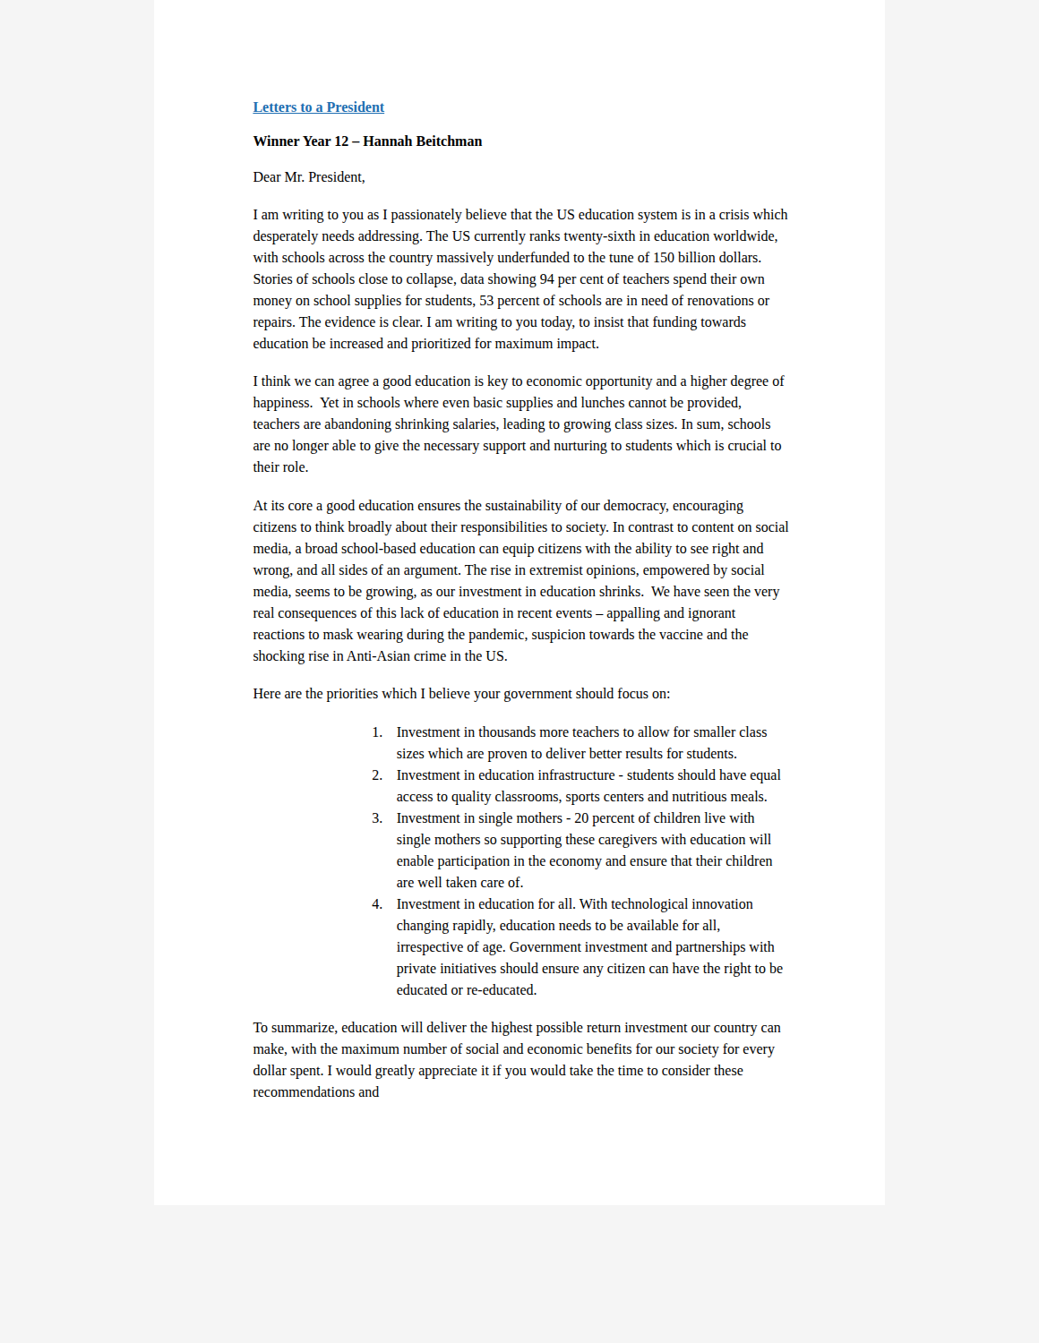Letters to a President
Winner Year 12 – Hannah Beitchman
Dear Mr. President,
I am writing to you as I passionately believe that the US education system is in a crisis which desperately needs addressing. The US currently ranks twenty-sixth in education worldwide, with schools across the country massively underfunded to the tune of 150 billion dollars. Stories of schools close to collapse, data showing 94 per cent of teachers spend their own money on school supplies for students, 53 percent of schools are in need of renovations or repairs. The evidence is clear. I am writing to you today, to insist that funding towards education be increased and prioritized for maximum impact.
I think we can agree a good education is key to economic opportunity and a higher degree of happiness. Yet in schools where even basic supplies and lunches cannot be provided, teachers are abandoning shrinking salaries, leading to growing class sizes. In sum, schools are no longer able to give the necessary support and nurturing to students which is crucial to their role.
At its core a good education ensures the sustainability of our democracy, encouraging citizens to think broadly about their responsibilities to society. In contrast to content on social media, a broad school-based education can equip citizens with the ability to see right and wrong, and all sides of an argument. The rise in extremist opinions, empowered by social media, seems to be growing, as our investment in education shrinks. We have seen the very real consequences of this lack of education in recent events – appalling and ignorant reactions to mask wearing during the pandemic, suspicion towards the vaccine and the shocking rise in Anti-Asian crime in the US.
Here are the priorities which I believe your government should focus on:
Investment in thousands more teachers to allow for smaller class sizes which are proven to deliver better results for students.
Investment in education infrastructure - students should have equal access to quality classrooms, sports centers and nutritious meals.
Investment in single mothers - 20 percent of children live with single mothers so supporting these caregivers with education will enable participation in the economy and ensure that their children are well taken care of.
Investment in education for all. With technological innovation changing rapidly, education needs to be available for all, irrespective of age. Government investment and partnerships with private initiatives should ensure any citizen can have the right to be educated or re-educated.
To summarize, education will deliver the highest possible return investment our country can make, with the maximum number of social and economic benefits for our society for every dollar spent. I would greatly appreciate it if you would take the time to consider these recommendations and